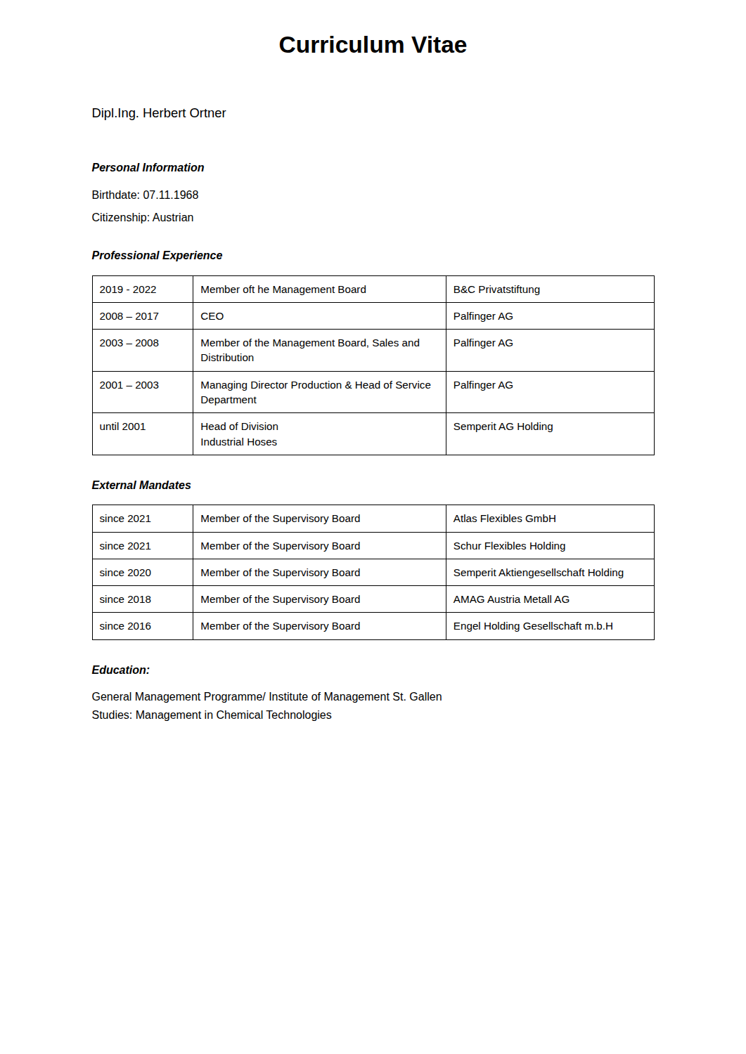Curriculum Vitae
Dipl.Ing. Herbert Ortner
Personal Information
Birthdate: 07.11.1968
Citizenship: Austrian
Professional Experience
| 2019 - 2022 | Member oft he Management Board | B&C Privatstiftung |
| 2008 – 2017 | CEO | Palfinger AG |
| 2003 – 2008 | Member of the Management Board, Sales and Distribution | Palfinger AG |
| 2001 – 2003 | Managing Director Production & Head of Service Department | Palfinger AG |
| until 2001 | Head of Division Industrial Hoses | Semperit AG Holding |
External Mandates
| since 2021 | Member of the Supervisory Board | Atlas Flexibles GmbH |
| since 2021 | Member of the Supervisory Board | Schur Flexibles Holding |
| since 2020 | Member of the Supervisory Board | Semperit Aktiengesellschaft Holding |
| since 2018 | Member of the Supervisory Board | AMAG Austria Metall AG |
| since 2016 | Member of the Supervisory Board | Engel Holding Gesellschaft m.b.H |
Education:
General Management Programme/ Institute of Management St. Gallen
Studies: Management in Chemical Technologies